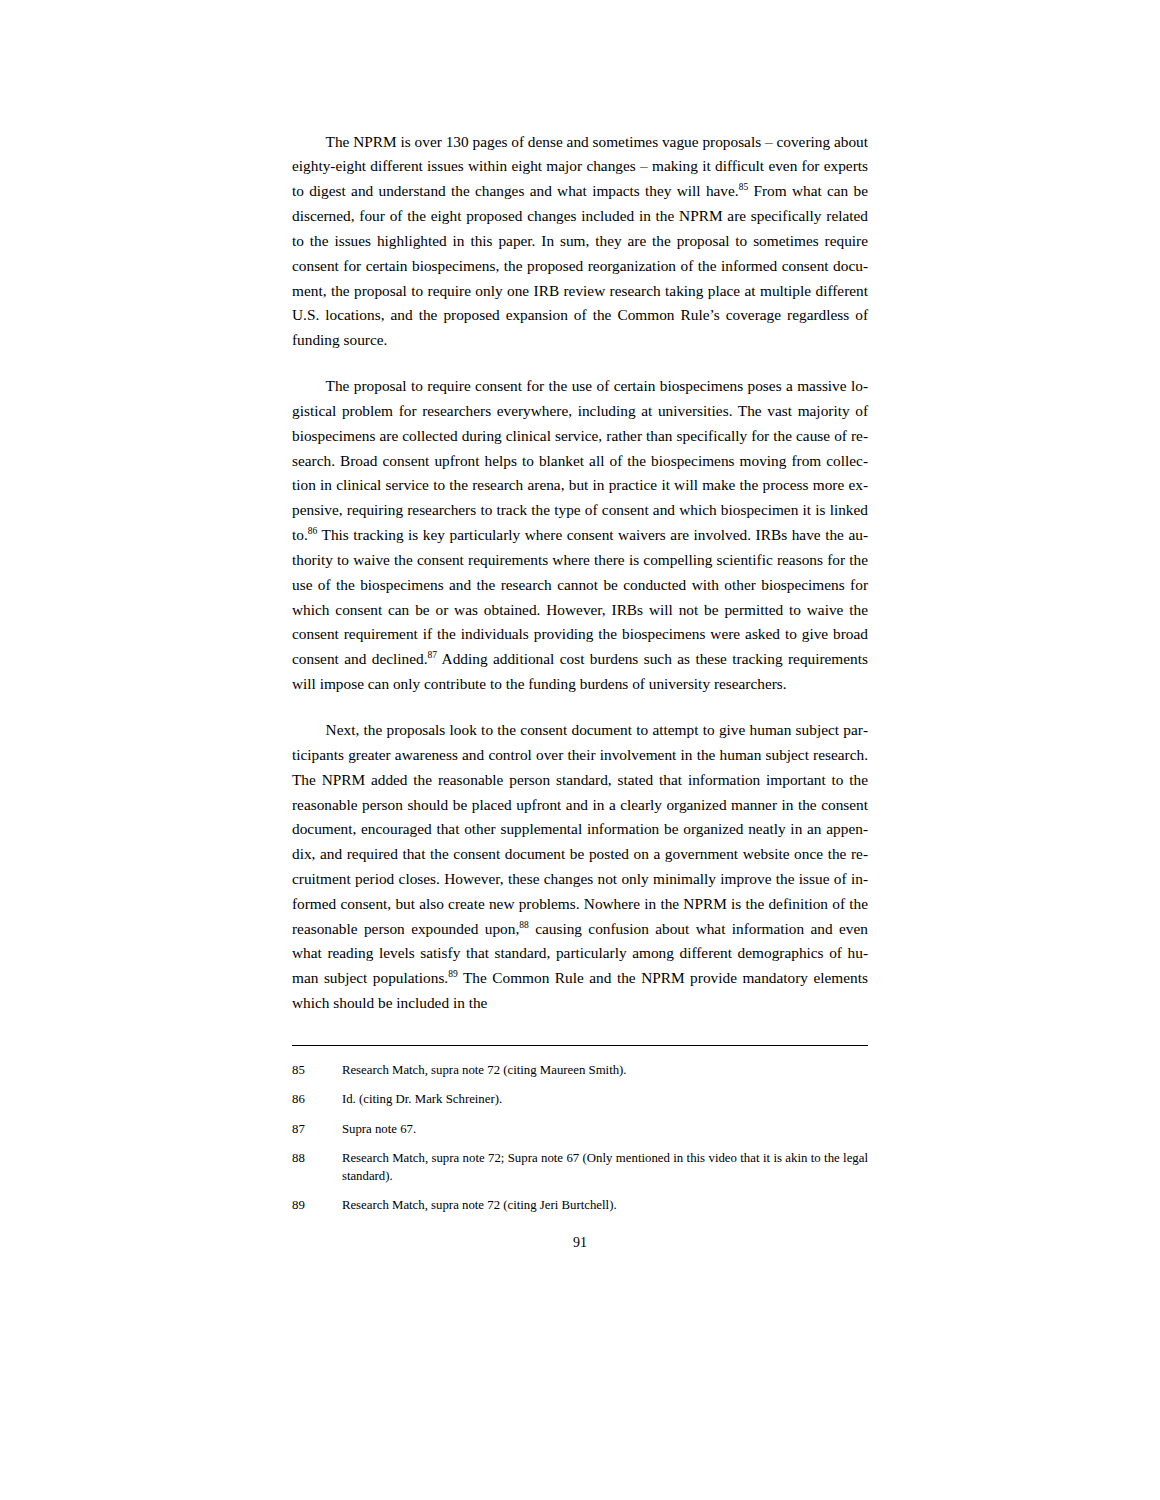The NPRM is over 130 pages of dense and sometimes vague proposals – covering about eighty-eight different issues within eight major changes – making it difficult even for experts to digest and understand the changes and what impacts they will have.85 From what can be discerned, four of the eight proposed changes included in the NPRM are specifically related to the issues highlighted in this paper. In sum, they are the proposal to sometimes require consent for certain biospecimens, the proposed reorganization of the informed consent document, the proposal to require only one IRB review research taking place at multiple different U.S. locations, and the proposed expansion of the Common Rule’s coverage regardless of funding source.
The proposal to require consent for the use of certain biospecimens poses a massive logistical problem for researchers everywhere, including at universities. The vast majority of biospecimens are collected during clinical service, rather than specifically for the cause of research. Broad consent upfront helps to blanket all of the biospecimens moving from collection in clinical service to the research arena, but in practice it will make the process more expensive, requiring researchers to track the type of consent and which biospecimen it is linked to.86 This tracking is key particularly where consent waivers are involved. IRBs have the authority to waive the consent requirements where there is compelling scientific reasons for the use of the biospecimens and the research cannot be conducted with other biospecimens for which consent can be or was obtained. However, IRBs will not be permitted to waive the consent requirement if the individuals providing the biospecimens were asked to give broad consent and declined.87 Adding additional cost burdens such as these tracking requirements will impose can only contribute to the funding burdens of university researchers.
Next, the proposals look to the consent document to attempt to give human subject participants greater awareness and control over their involvement in the human subject research. The NPRM added the reasonable person standard, stated that information important to the reasonable person should be placed upfront and in a clearly organized manner in the consent document, encouraged that other supplemental information be organized neatly in an appendix, and required that the consent document be posted on a government website once the recruitment period closes. However, these changes not only minimally improve the issue of informed consent, but also create new problems. Nowhere in the NPRM is the definition of the reasonable person expounded upon,88 causing confusion about what information and even what reading levels satisfy that standard, particularly among different demographics of human subject populations.89 The Common Rule and the NPRM provide mandatory elements which should be included in the
85 Research Match, supra note 72 (citing Maureen Smith).
86 Id. (citing Dr. Mark Schreiner).
87 Supra note 67.
88 Research Match, supra note 72; Supra note 67 (Only mentioned in this video that it is akin to the legal standard).
89 Research Match, supra note 72 (citing Jeri Burtchell).
91